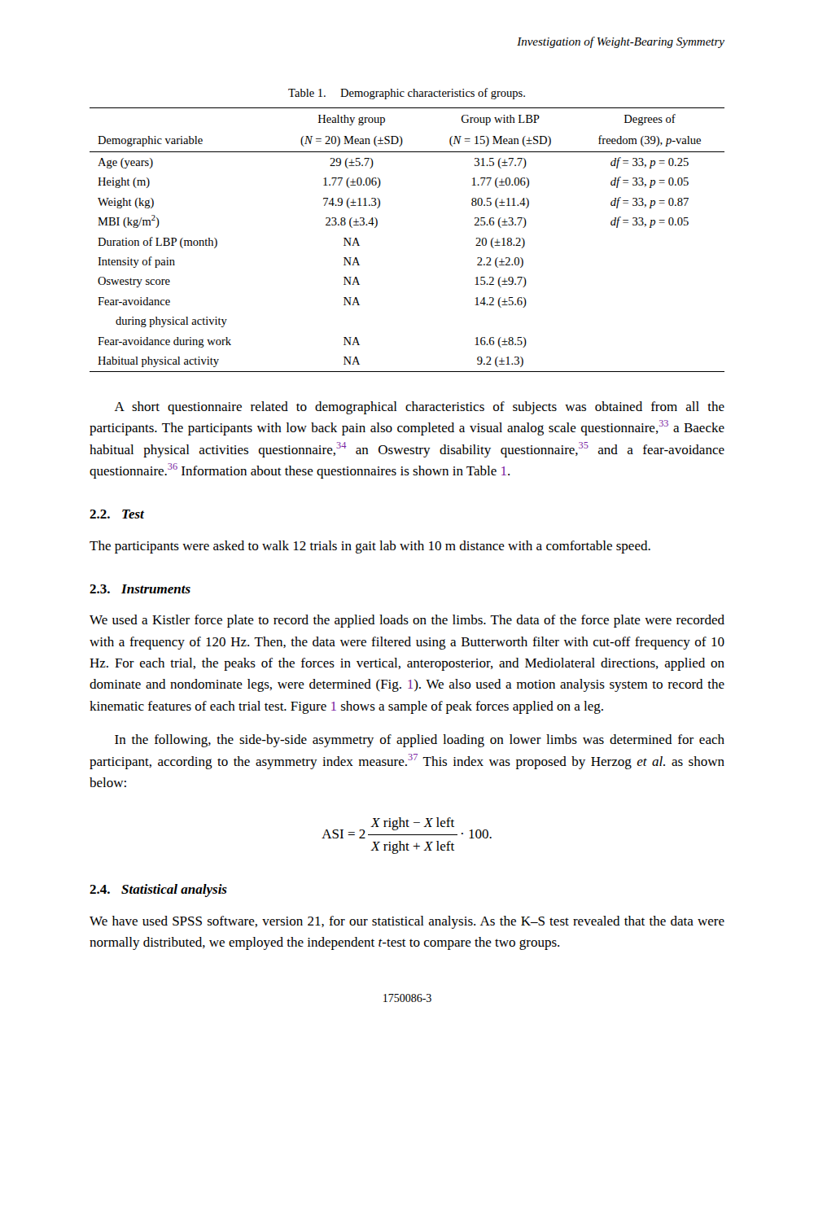Investigation of Weight-Bearing Symmetry
Table 1. Demographic characteristics of groups.
| | Healthy group | Group with LBP | Degrees of |
| --- | --- | --- | --- |
| Demographic variable | ( N = 20) Mean (±SD) | ( N = 15) Mean (±SD) | freedom (39), p -value |
| Age (years) | 29 (±5.7) | 31.5 (±7.7) | df = 33, p = 0.25 |
| Height (m) | 1.77 (±0.06) | 1.77 (±0.06) | df = 33, p = 0.05 |
| Weight (kg) | 74.9 (±11.3) | 80.5 (±11.4) | df = 33, p = 0.87 |
| MBI (kg/m 2 ) | 23.8 (±3.4) | 25.6 (±3.7) | df = 33, p = 0.05 |
| Duration of LBP (month) | NA | 20 (±18.2) | |
| Intensity of pain | NA | 2.2 (±2.0) | |
| Oswestry score | NA | 15.2 (±9.7) | |
| Fear-avoidance | NA | 14.2 (±5.6) | |
| during physical activity | | | |
| Fear-avoidance during work | NA | 16.6 (±8.5) | |
| Habitual physical activity | NA | 9.2 (±1.3) | |
A short questionnaire related to demographical characteristics of subjects was obtained from all the participants. The participants with low back pain also completed a visual analog scale questionnaire,33 a Baecke habitual physical activities questionnaire,34 an Oswestry disability questionnaire,35 and a fear-avoidance questionnaire.36 Information about these questionnaires is shown in Table 1.
2.2. Test
The participants were asked to walk 12 trials in gait lab with 10 m distance with a comfortable speed.
2.3. Instruments
We used a Kistler force plate to record the applied loads on the limbs. The data of the force plate were recorded with a frequency of 120 Hz. Then, the data were filtered using a Butterworth filter with cut-off frequency of 10 Hz. For each trial, the peaks of the forces in vertical, anteroposterior, and Mediolateral directions, applied on dominate and nondominate legs, were determined (Fig. 1). We also used a motion analysis system to record the kinematic features of each trial test. Figure 1 shows a sample of peak forces applied on a leg.
In the following, the side-by-side asymmetry of applied loading on lower limbs was determined for each participant, according to the asymmetry index measure.37 This index was proposed by Herzog et al. as shown below:
ASI = 2X right − X left X right + X left· 100.
2.4. Statistical analysis
We have used SPSS software, version 21, for our statistical analysis. As the K–S test revealed that the data were normally distributed, we employed the independent t-test to compare the two groups.
1750086-3